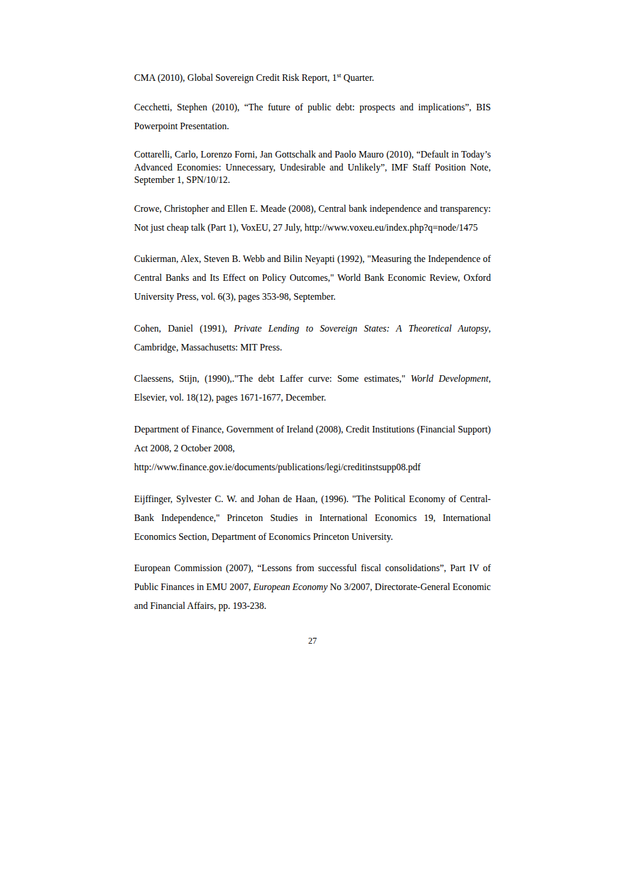CMA (2010), Global Sovereign Credit Risk Report, 1st Quarter.
Cecchetti, Stephen (2010), “The future of public debt: prospects and implications”, BIS Powerpoint Presentation.
Cottarelli, Carlo, Lorenzo Forni, Jan Gottschalk and Paolo Mauro (2010), “Default in Today’s Advanced Economies: Unnecessary, Undesirable and Unlikely”, IMF Staff Position Note, September 1, SPN/10/12.
Crowe, Christopher and Ellen E. Meade (2008), Central bank independence and transparency: Not just cheap talk (Part 1), VoxEU, 27 July, http://www.voxeu.eu/index.php?q=node/1475
Cukierman, Alex, Steven B. Webb and Bilin Neyapti (1992), "Measuring the Independence of Central Banks and Its Effect on Policy Outcomes," World Bank Economic Review, Oxford University Press, vol. 6(3), pages 353-98, September.
Cohen, Daniel (1991), Private Lending to Sovereign States: A Theoretical Autopsy, Cambridge, Massachusetts: MIT Press.
Claessens, Stijn, (1990),."The debt Laffer curve: Some estimates," World Development, Elsevier, vol. 18(12), pages 1671-1677, December.
Department of Finance, Government of Ireland (2008), Credit Institutions (Financial Support) Act 2008, 2 October 2008,
http://www.finance.gov.ie/documents/publications/legi/creditinstsupp08.pdf
Eijffinger, Sylvester C. W. and Johan de Haan, (1996). "The Political Economy of Central-Bank Independence," Princeton Studies in International Economics 19, International Economics Section, Department of Economics Princeton University.
European Commission (2007), “Lessons from successful fiscal consolidations”, Part IV of Public Finances in EMU 2007, European Economy No 3/2007, Directorate-General Economic and Financial Affairs, pp. 193-238.
27